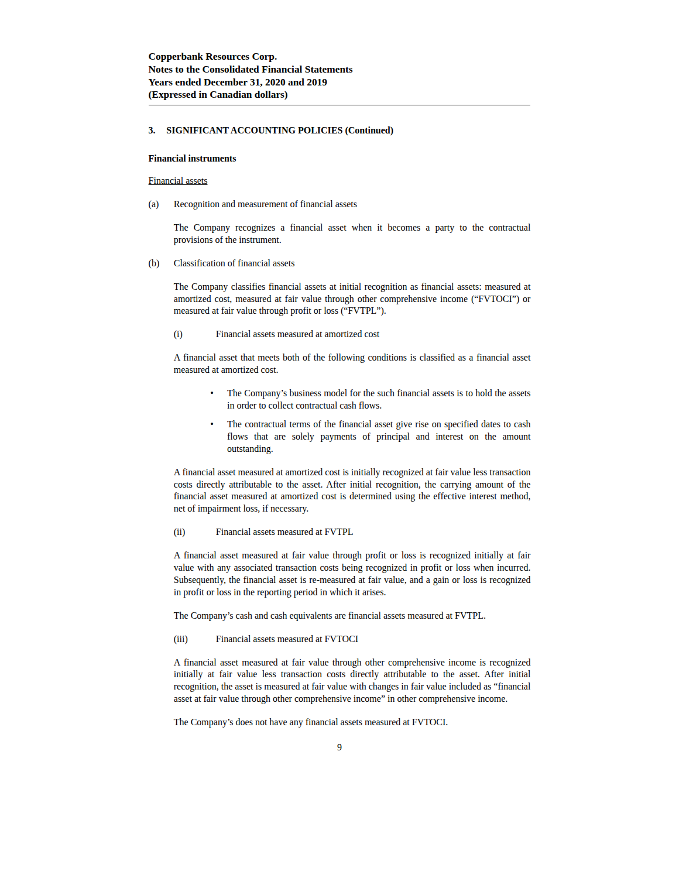Copperbank Resources Corp. Notes to the Consolidated Financial Statements Years ended December 31, 2020 and 2019 (Expressed in Canadian dollars)
3. SIGNIFICANT ACCOUNTING POLICIES (Continued)
Financial instruments
Financial assets
(a) Recognition and measurement of financial assets
The Company recognizes a financial asset when it becomes a party to the contractual provisions of the instrument.
(b) Classification of financial assets
The Company classifies financial assets at initial recognition as financial assets: measured at amortized cost, measured at fair value through other comprehensive income (“FVTOCI”) or measured at fair value through profit or loss (“FVTPL”).
(i) Financial assets measured at amortized cost
A financial asset that meets both of the following conditions is classified as a financial asset measured at amortized cost.
The Company’s business model for the such financial assets is to hold the assets in order to collect contractual cash flows.
The contractual terms of the financial asset give rise on specified dates to cash flows that are solely payments of principal and interest on the amount outstanding.
A financial asset measured at amortized cost is initially recognized at fair value less transaction costs directly attributable to the asset. After initial recognition, the carrying amount of the financial asset measured at amortized cost is determined using the effective interest method, net of impairment loss, if necessary.
(ii) Financial assets measured at FVTPL
A financial asset measured at fair value through profit or loss is recognized initially at fair value with any associated transaction costs being recognized in profit or loss when incurred. Subsequently, the financial asset is re-measured at fair value, and a gain or loss is recognized in profit or loss in the reporting period in which it arises.
The Company’s cash and cash equivalents are financial assets measured at FVTPL.
(iii) Financial assets measured at FVTOCI
A financial asset measured at fair value through other comprehensive income is recognized initially at fair value less transaction costs directly attributable to the asset. After initial recognition, the asset is measured at fair value with changes in fair value included as “financial asset at fair value through other comprehensive income” in other comprehensive income.
The Company’s does not have any financial assets measured at FVTOCI.
9